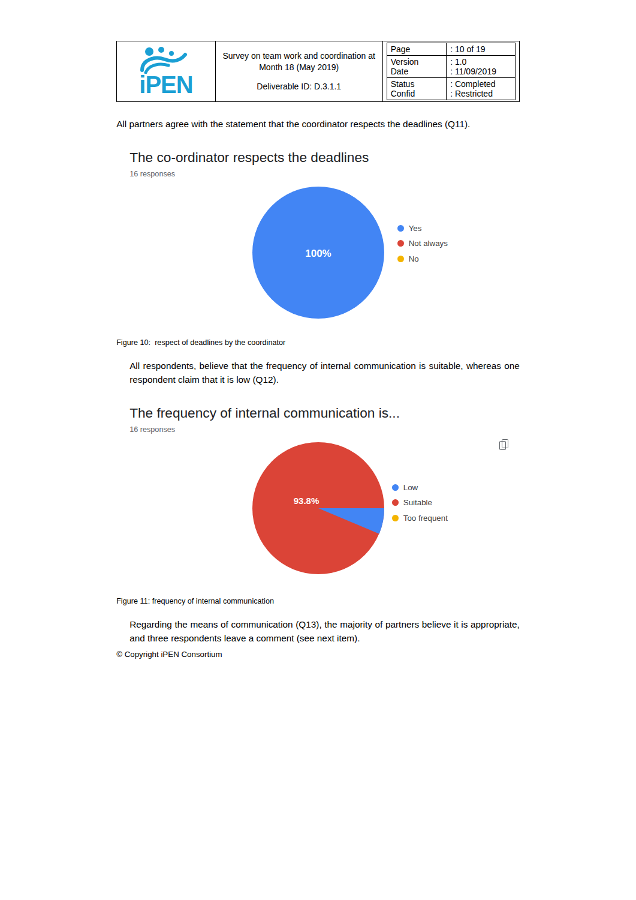| iPEN | Survey on team work and coordination at Month 18 (May 2019) Deliverable ID: D.3.1.1 | / Page / : 10 of 19 / / Version Date / : 1.0 : 11/09/2019 / / Status Confid / : Completed : Restricted / |
All partners agree with the statement that the coordinator respects the deadlines (Q11).
The co-ordinator respects the deadlines
16 responses
100%
Yes
Not always
No
Figure 10: respect of deadlines by the coordinator
All respondents, believe that the frequency of internal communication is suitable, whereas one respondent claim that it is low (Q12).
The frequency of internal communication is...
16 responses
93.8%
Low
Suitable
Too frequent
Figure 11: frequency of internal communication
Regarding the means of communication (Q13), the majority of partners believe it is appropriate, and three respondents leave a comment (see next item).
© Copyright iPEN Consortium